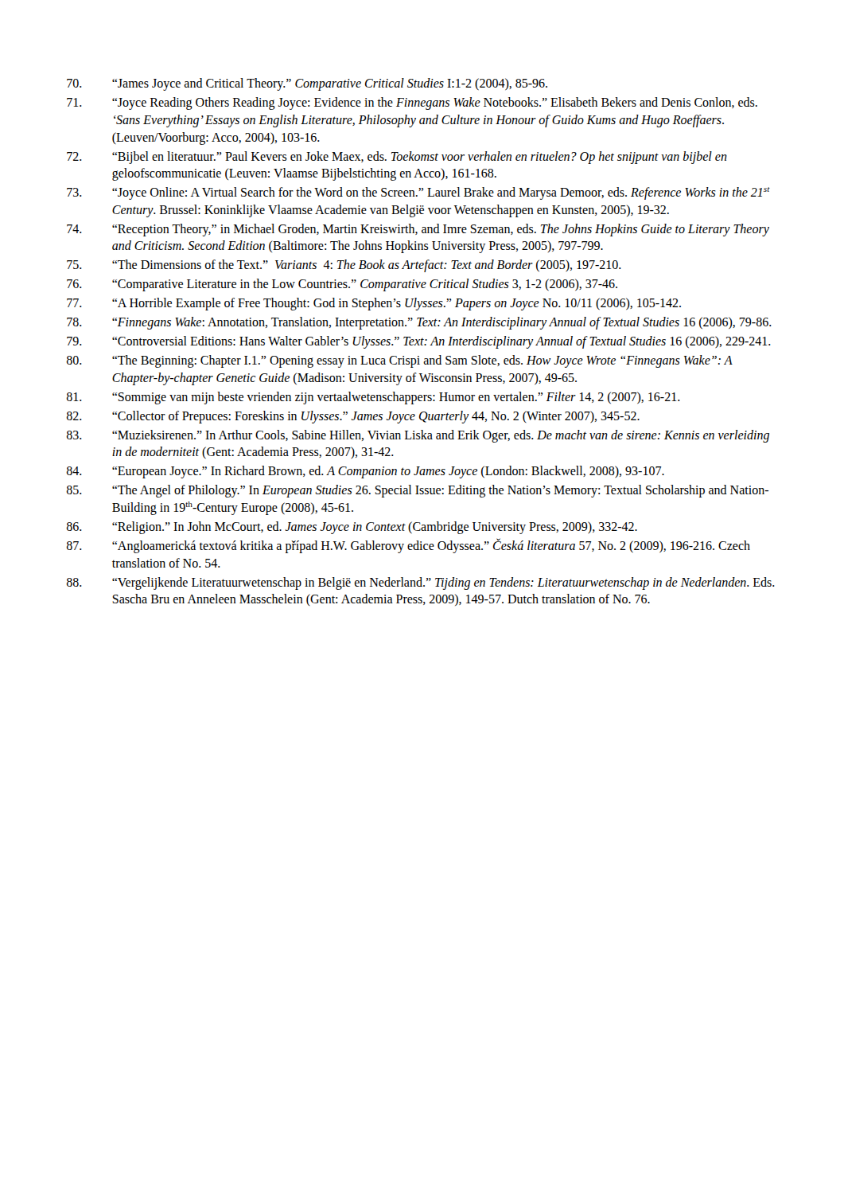70.“James Joyce and Critical Theory.” Comparative Critical Studies I:1-2 (2004), 85-96.
71.“Joyce Reading Others Reading Joyce: Evidence in the Finnegans Wake Notebooks.” Elisabeth Bekers and Denis Conlon, eds. ‘Sans Everything’ Essays on English Literature, Philosophy and Culture in Honour of Guido Kums and Hugo Roeffaers. (Leuven/Voorburg: Acco, 2004), 103-16.
72.“Bijbel en literatuur.” Paul Kevers en Joke Maex, eds. Toekomst voor verhalen en rituelen? Op het snijpunt van bijbel en geloofscommunicatie (Leuven: Vlaamse Bijbelstichting en Acco), 161-168.
73.“Joyce Online: A Virtual Search for the Word on the Screen.” Laurel Brake and Marysa Demoor, eds. Reference Works in the 21st Century. Brussel: Koninklijke Vlaamse Academie van België voor Wetenschappen en Kunsten, 2005), 19-32.
74.“Reception Theory,” in Michael Groden, Martin Kreiswirth, and Imre Szeman, eds. The Johns Hopkins Guide to Literary Theory and Criticism. Second Edition (Baltimore: The Johns Hopkins University Press, 2005), 797-799.
75.“The Dimensions of the Text.” Variants 4: The Book as Artefact: Text and Border (2005), 197-210.
76.“Comparative Literature in the Low Countries.” Comparative Critical Studies 3, 1-2 (2006), 37-46.
77.“A Horrible Example of Free Thought: God in Stephen’s Ulysses.” Papers on Joyce No. 10/11 (2006), 105-142.
78.“Finnegans Wake: Annotation, Translation, Interpretation.” Text: An Interdisciplinary Annual of Textual Studies 16 (2006), 79-86.
79.“Controversial Editions: Hans Walter Gabler’s Ulysses.” Text: An Interdisciplinary Annual of Textual Studies 16 (2006), 229-241.
80.“The Beginning: Chapter I.1.” Opening essay in Luca Crispi and Sam Slote, eds. How Joyce Wrote “Finnegans Wake”: A Chapter-by-chapter Genetic Guide (Madison: University of Wisconsin Press, 2007), 49-65.
81.“Sommige van mijn beste vrienden zijn vertaalwetenschappers: Humor en vertalen.” Filter 14, 2 (2007), 16-21.
82.“Collector of Prepuces: Foreskins in Ulysses.” James Joyce Quarterly 44, No. 2 (Winter 2007), 345-52.
83.“Muzieksirenen.” In Arthur Cools, Sabine Hillen, Vivian Liska and Erik Oger, eds. De macht van de sirene: Kennis en verleiding in de moderniteit (Gent: Academia Press, 2007), 31-42.
84.“European Joyce.” In Richard Brown, ed. A Companion to James Joyce (London: Blackwell, 2008), 93-107.
85.“The Angel of Philology.” In European Studies 26. Special Issue: Editing the Nation’s Memory: Textual Scholarship and Nation-Building in 19th-Century Europe (2008), 45-61.
86.“Religion.” In John McCourt, ed. James Joyce in Context (Cambridge University Press, 2009), 332-42.
87.“Angloamerická textová kritika a případ H.W. Gablerovy edice Odyssea.” Česká literatura 57, No. 2 (2009), 196-216. Czech translation of No. 54.
88.“Vergelijkende Literatuurwetenschap in België en Nederland.” Tijding en Tendens: Literatuurwetenschap in de Nederlanden. Eds. Sascha Bru en Anneleen Masschelein (Gent: Academia Press, 2009), 149-57. Dutch translation of No. 76.